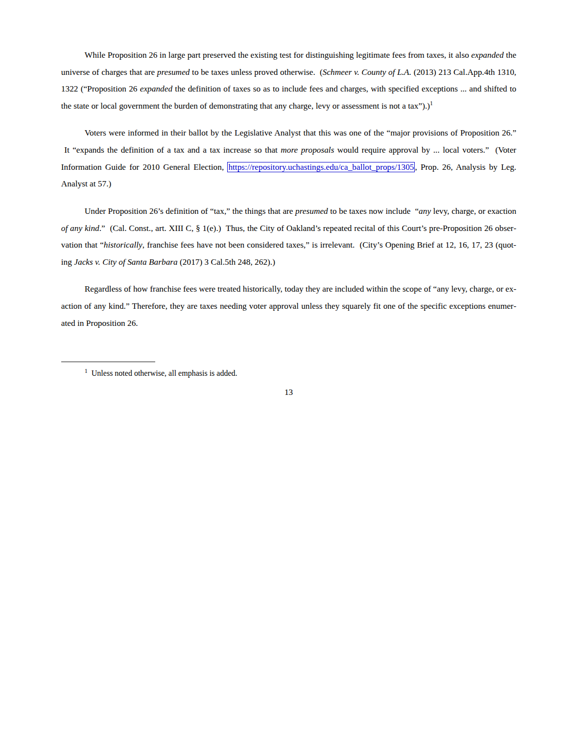While Proposition 26 in large part preserved the existing test for distinguishing legitimate fees from taxes, it also expanded the universe of charges that are presumed to be taxes unless proved otherwise. (Schmeer v. County of L.A. (2013) 213 Cal.App.4th 1310, 1322 (“Proposition 26 expanded the definition of taxes so as to include fees and charges, with specified exceptions ... and shifted to the state or local government the burden of demonstrating that any charge, levy or assessment is not a tax”).)1
Voters were informed in their ballot by the Legislative Analyst that this was one of the “major provisions of Proposition 26.” It “expands the definition of a tax and a tax increase so that more proposals would require approval by ... local voters.” (Voter Information Guide for 2010 General Election, https://repository.uchastings.edu/ca_ballot_props/1305, Prop. 26, Analysis by Leg. Analyst at 57.)
Under Proposition 26’s definition of “tax,” the things that are presumed to be taxes now include “any levy, charge, or exaction of any kind.” (Cal. Const., art. XIII C, § 1(e).) Thus, the City of Oakland’s repeated recital of this Court’s pre-Proposition 26 observation that “historically, franchise fees have not been considered taxes,” is irrelevant. (City’s Opening Brief at 12, 16, 17, 23 (quoting Jacks v. City of Santa Barbara (2017) 3 Cal.5th 248, 262).)
Regardless of how franchise fees were treated historically, today they are included within the scope of “any levy, charge, or exaction of any kind.” Therefore, they are taxes needing voter approval unless they squarely fit one of the specific exceptions enumerated in Proposition 26.
1 Unless noted otherwise, all emphasis is added.
13